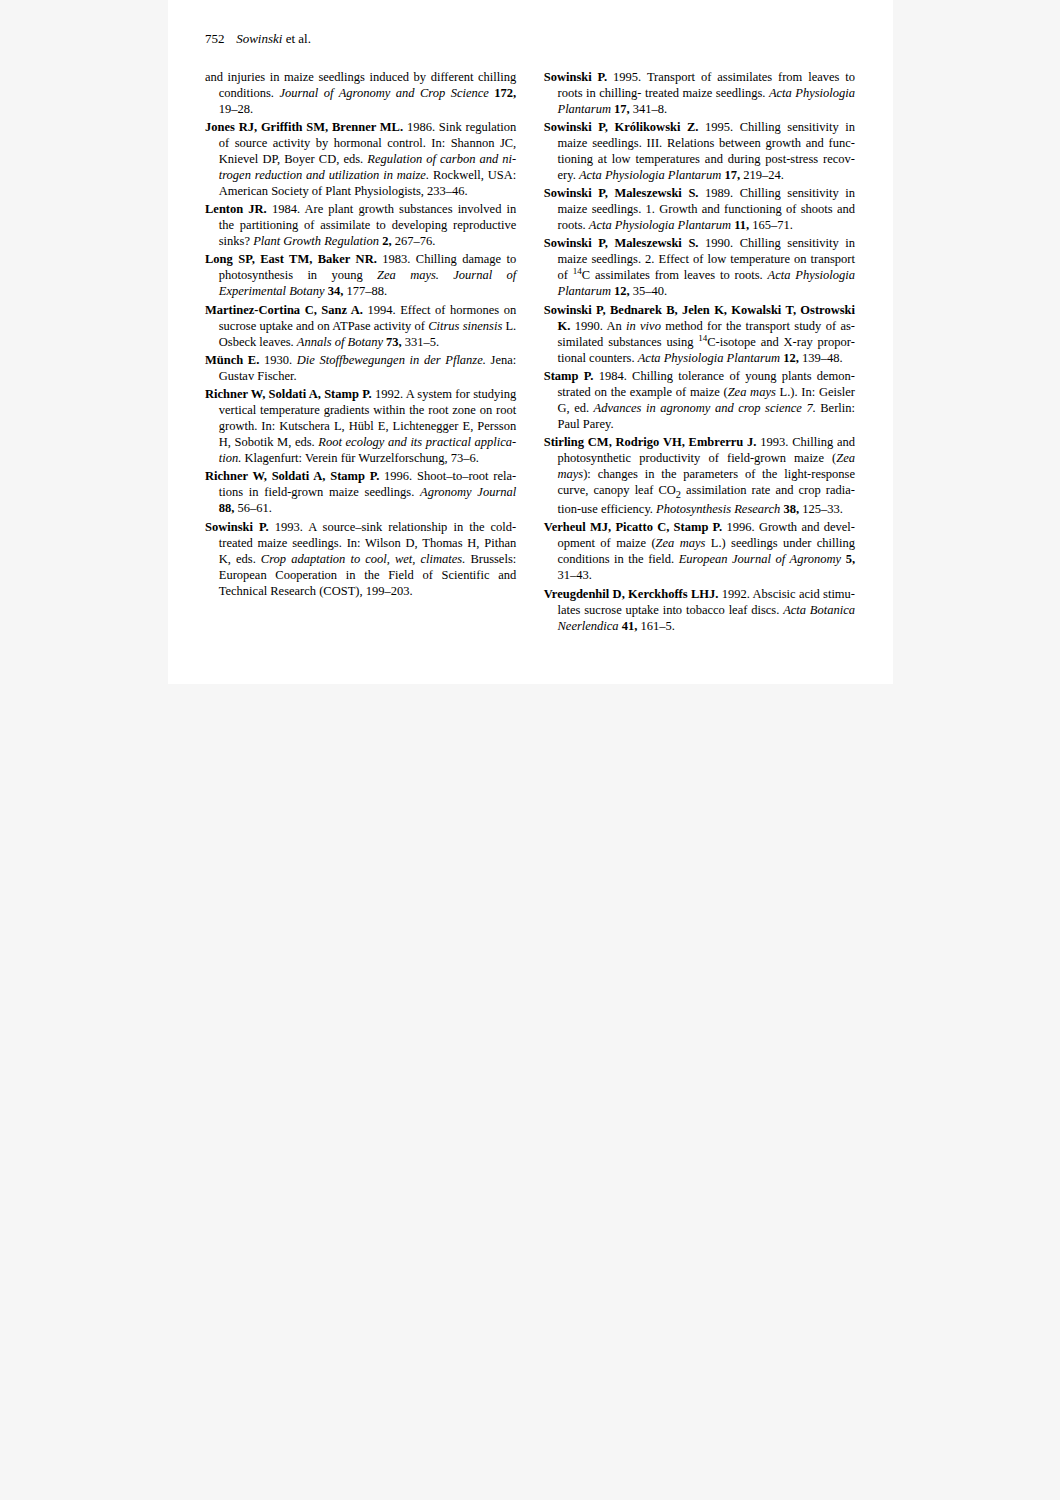752 Sowinski et al.
and injuries in maize seedlings induced by different chilling conditions. Journal of Agronomy and Crop Science 172, 19–28.
Jones RJ, Griffith SM, Brenner ML. 1986. Sink regulation of source activity by hormonal control. In: Shannon JC, Knievel DP, Boyer CD, eds. Regulation of carbon and nitrogen reduction and utilization in maize. Rockwell, USA: American Society of Plant Physiologists, 233–46.
Lenton JR. 1984. Are plant growth substances involved in the partitioning of assimilate to developing reproductive sinks? Plant Growth Regulation 2, 267–76.
Long SP, East TM, Baker NR. 1983. Chilling damage to photosynthesis in young Zea mays. Journal of Experimental Botany 34, 177–88.
Martinez-Cortina C, Sanz A. 1994. Effect of hormones on sucrose uptake and on ATPase activity of Citrus sinensis L. Osbeck leaves. Annals of Botany 73, 331–5.
Münch E. 1930. Die Stoffbewegungen in der Pflanze. Jena: Gustav Fischer.
Richner W, Soldati A, Stamp P. 1992. A system for studying vertical temperature gradients within the root zone on root growth. In: Kutschera L, Hübl E, Lichtenegger E, Persson H, Sobotik M, eds. Root ecology and its practical application. Klagenfurt: Verein für Wurzelforschung, 73–6.
Richner W, Soldati A, Stamp P. 1996. Shoot–to–root relations in field-grown maize seedlings. Agronomy Journal 88, 56–61.
Sowinski P. 1993. A source–sink relationship in the cold-treated maize seedlings. In: Wilson D, Thomas H, Pithan K, eds. Crop adaptation to cool, wet, climates. Brussels: European Cooperation in the Field of Scientific and Technical Research (COST), 199–203.
Sowinski P. 1995. Transport of assimilates from leaves to roots in chilling- treated maize seedlings. Acta Physiologia Plantarum 17, 341–8.
Sowinski P, Królikowski Z. 1995. Chilling sensitivity in maize seedlings. III. Relations between growth and functioning at low temperatures and during post-stress recovery. Acta Physiologia Plantarum 17, 219–24.
Sowinski P, Maleszewski S. 1989. Chilling sensitivity in maize seedlings. 1. Growth and functioning of shoots and roots. Acta Physiologia Plantarum 11, 165–71.
Sowinski P, Maleszewski S. 1990. Chilling sensitivity in maize seedlings. 2. Effect of low temperature on transport of 14C assimilates from leaves to roots. Acta Physiologia Plantarum 12, 35–40.
Sowinski P, Bednarek B, Jelen K, Kowalski T, Ostrowski K. 1990. An in vivo method for the transport study of assimilated substances using 14C-isotope and X-ray proportional counters. Acta Physiologia Plantarum 12, 139–48.
Stamp P. 1984. Chilling tolerance of young plants demonstrated on the example of maize (Zea mays L.). In: Geisler G, ed. Advances in agronomy and crop science 7. Berlin: Paul Parey.
Stirling CM, Rodrigo VH, Embrerru J. 1993. Chilling and photosynthetic productivity of field-grown maize (Zea mays): changes in the parameters of the light-response curve, canopy leaf CO2 assimilation rate and crop radiation-use efficiency. Photosynthesis Research 38, 125–33.
Verheul MJ, Picatto C, Stamp P. 1996. Growth and development of maize (Zea mays L.) seedlings under chilling conditions in the field. European Journal of Agronomy 5, 31–43.
Vreugdenhil D, Kerckhoffs LHJ. 1992. Abscisic acid stimulates sucrose uptake into tobacco leaf discs. Acta Botanica Neerlendica 41, 161–5.